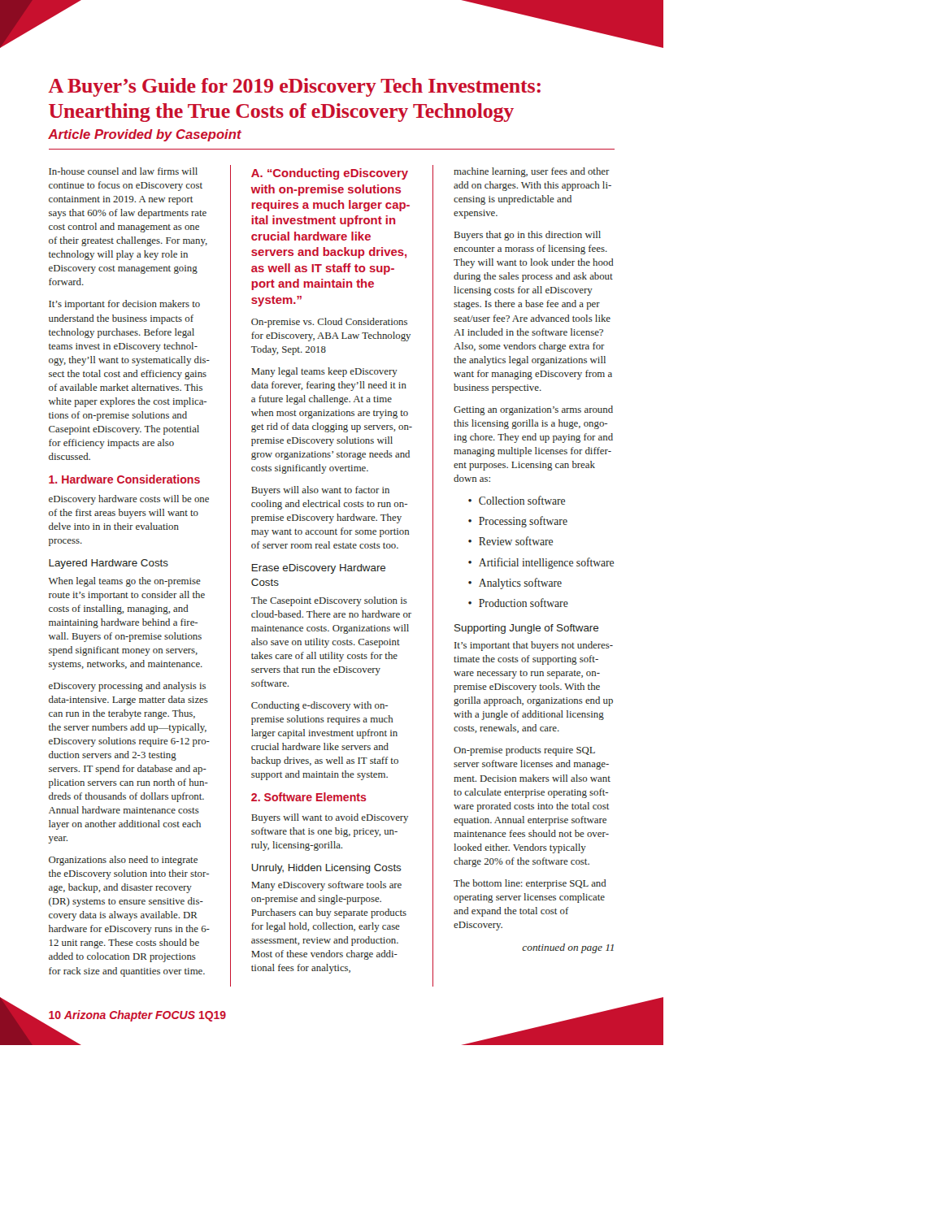A Buyer’s Guide for 2019 eDiscovery Tech Investments:
Unearthing the True Costs of eDiscovery Technology
Article Provided by Casepoint
In-house counsel and law firms will continue to focus on eDiscovery cost containment in 2019. A new report says that 60% of law departments rate cost control and management as one of their greatest challenges. For many, technology will play a key role in eDiscovery cost management going forward.
It’s important for decision makers to understand the business impacts of technology purchases. Before legal teams invest in eDiscovery technology, they’ll want to systematically dissect the total cost and efficiency gains of available market alternatives. This white paper explores the cost implications of on-premise solutions and Casepoint eDiscovery. The potential for efficiency impacts are also discussed.
1. Hardware Considerations
eDiscovery hardware costs will be one of the first areas buyers will want to delve into in in their evaluation process.
Layered Hardware Costs
When legal teams go the on-premise route it’s important to consider all the costs of installing, managing, and maintaining hardware behind a firewall. Buyers of on-premise solutions spend significant money on servers, systems, networks, and maintenance.
eDiscovery processing and analysis is data-intensive. Large matter data sizes can run in the terabyte range. Thus, the server numbers add up—typically, eDiscovery solutions require 6-12 production servers and 2-3 testing servers. IT spend for database and application servers can run north of hundreds of thousands of dollars upfront. Annual hardware maintenance costs layer on another additional cost each year.
Organizations also need to integrate the eDiscovery solution into their storage, backup, and disaster recovery (DR) systems to ensure sensitive discovery data is always available. DR hardware for eDiscovery runs in the 6-12 unit range. These costs should be added to colocation DR projections for rack size and quantities over time.
A. “Conducting eDiscovery with on-premise solutions requires a much larger capital investment upfront in crucial hardware like servers and backup drives, as well as IT staff to support and maintain the system.”
On-premise vs. Cloud Considerations for eDiscovery, ABA Law Technology Today, Sept. 2018
Many legal teams keep eDiscovery data forever, fearing they’ll need it in a future legal challenge. At a time when most organizations are trying to get rid of data clogging up servers, on-premise eDiscovery solutions will grow organizations’ storage needs and costs significantly overtime.
Buyers will also want to factor in cooling and electrical costs to run on-premise eDiscovery hardware. They may want to account for some portion of server room real estate costs too.
Erase eDiscovery Hardware Costs
The Casepoint eDiscovery solution is cloud-based. There are no hardware or maintenance costs. Organizations will also save on utility costs. Casepoint takes care of all utility costs for the servers that run the eDiscovery software.
Conducting e-discovery with on-premise solutions requires a much larger capital investment upfront in crucial hardware like servers and backup drives, as well as IT staff to support and maintain the system.
2. Software Elements
Buyers will want to avoid eDiscovery software that is one big, pricey, unruly, licensing-gorilla.
Unruly, Hidden Licensing Costs
Many eDiscovery software tools are on-premise and single-purpose. Purchasers can buy separate products for legal hold, collection, early case assessment, review and production. Most of these vendors charge additional fees for analytics,
machine learning, user fees and other add on charges. With this approach licensing is unpredictable and expensive.
Buyers that go in this direction will encounter a morass of licensing fees. They will want to look under the hood during the sales process and ask about licensing costs for all eDiscovery stages. Is there a base fee and a per seat/user fee? Are advanced tools like AI included in the software license? Also, some vendors charge extra for the analytics legal organizations will want for managing eDiscovery from a business perspective.
Getting an organization’s arms around this licensing gorilla is a huge, ongoing chore. They end up paying for and managing multiple licenses for different purposes. Licensing can break down as:
Collection software
Processing software
Review software
Artificial intelligence software
Analytics software
Production software
Supporting Jungle of Software
It’s important that buyers not underestimate the costs of supporting software necessary to run separate, on-premise eDiscovery tools. With the gorilla approach, organizations end up with a jungle of additional licensing costs, renewals, and care.
On-premise products require SQL server software licenses and management. Decision makers will also want to calculate enterprise operating software prorated costs into the total cost equation. Annual enterprise software maintenance fees should not be overlooked either. Vendors typically charge 20% of the software cost.
The bottom line: enterprise SQL and operating server licenses complicate and expand the total cost of eDiscovery.
continued on page 11
10 Arizona Chapter FOCUS 1Q19